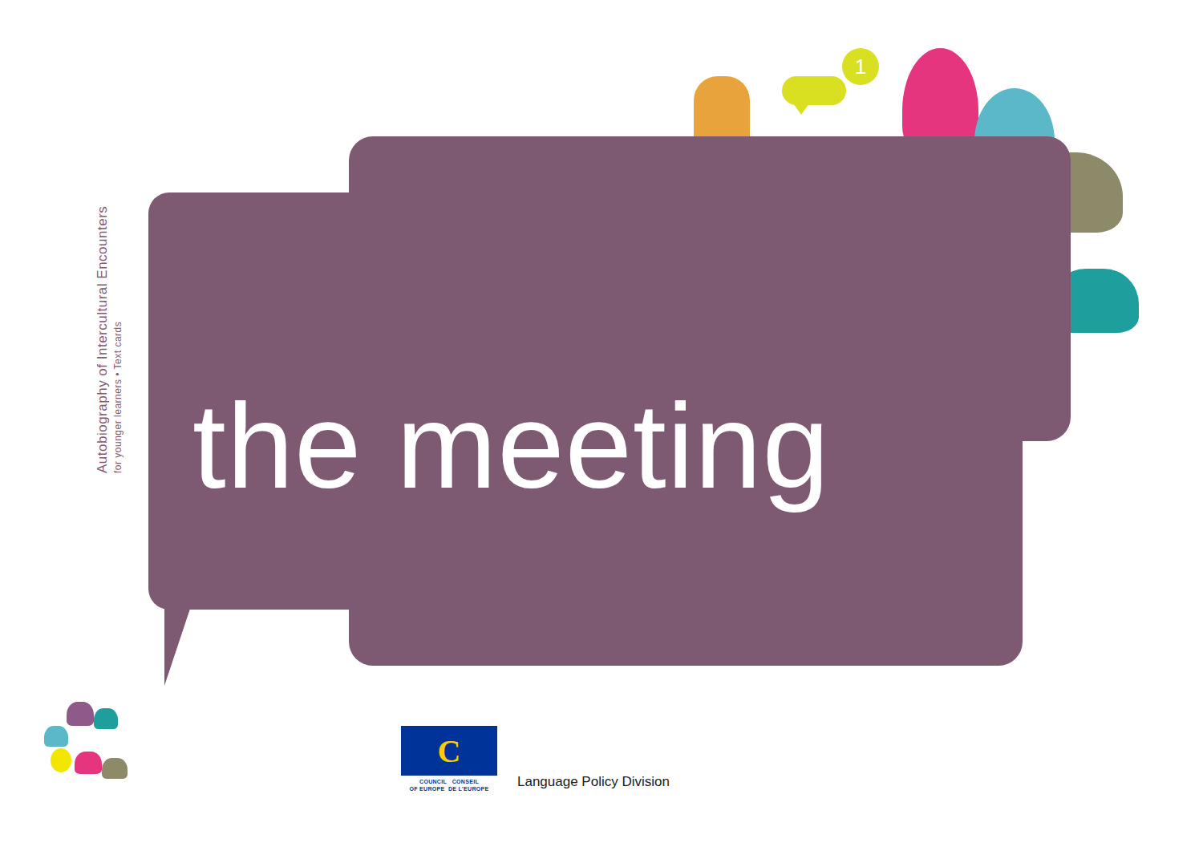1
the meeting
Autobiography of Intercultural Encounters for younger learners • Text cards
C
COUNCIL CONSEIL
OF EUROPE DE L'EUROPE
Language Policy Division